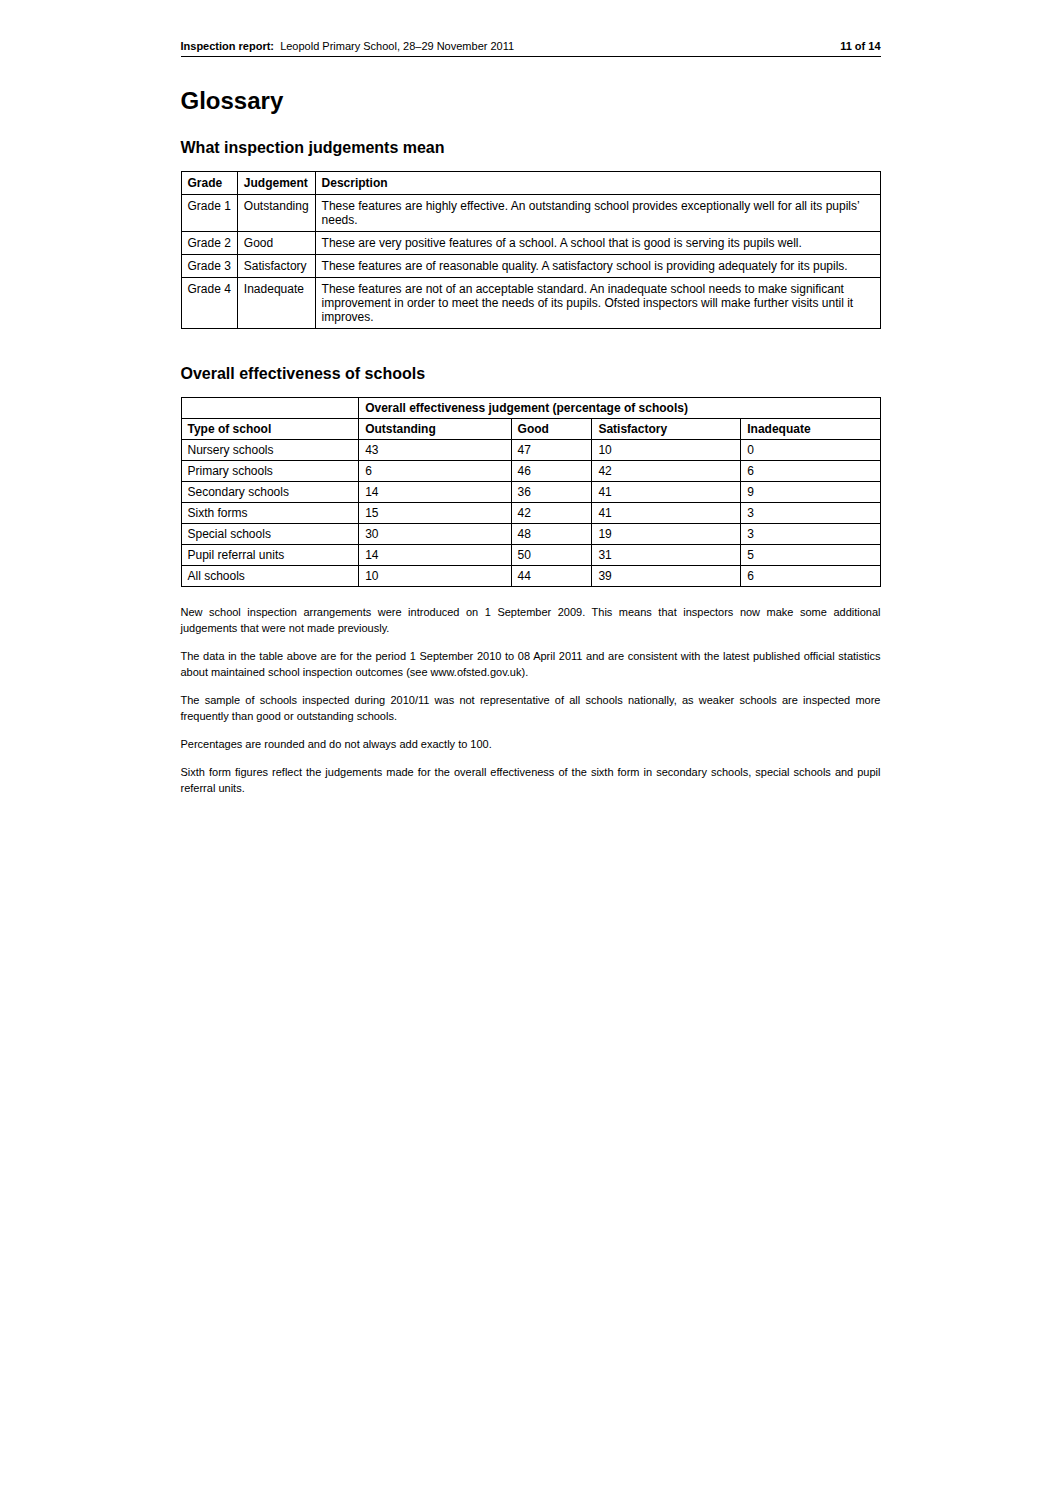Inspection report: Leopold Primary School, 28–29 November 2011
11 of 14
Glossary
What inspection judgements mean
| Grade | Judgement | Description |
| --- | --- | --- |
| Grade 1 | Outstanding | These features are highly effective. An outstanding school provides exceptionally well for all its pupils’ needs. |
| Grade 2 | Good | These are very positive features of a school. A school that is good is serving its pupils well. |
| Grade 3 | Satisfactory | These features are of reasonable quality. A satisfactory school is providing adequately for its pupils. |
| Grade 4 | Inadequate | These features are not of an acceptable standard. An inadequate school needs to make significant improvement in order to meet the needs of its pupils. Ofsted inspectors will make further visits until it improves. |
Overall effectiveness of schools
| | Overall effectiveness judgement (percentage of schools) |
| --- | --- |
| Type of school | Outstanding | Good | Satisfactory | Inadequate |
| Nursery schools | 43 | 47 | 10 | 0 |
| Primary schools | 6 | 46 | 42 | 6 |
| Secondary schools | 14 | 36 | 41 | 9 |
| Sixth forms | 15 | 42 | 41 | 3 |
| Special schools | 30 | 48 | 19 | 3 |
| Pupil referral units | 14 | 50 | 31 | 5 |
| All schools | 10 | 44 | 39 | 6 |
New school inspection arrangements were introduced on 1 September 2009. This means that inspectors now make some additional judgements that were not made previously.
The data in the table above are for the period 1 September 2010 to 08 April 2011 and are consistent with the latest published official statistics about maintained school inspection outcomes (see www.ofsted.gov.uk).
The sample of schools inspected during 2010/11 was not representative of all schools nationally, as weaker schools are inspected more frequently than good or outstanding schools.
Percentages are rounded and do not always add exactly to 100.
Sixth form figures reflect the judgements made for the overall effectiveness of the sixth form in secondary schools, special schools and pupil referral units.